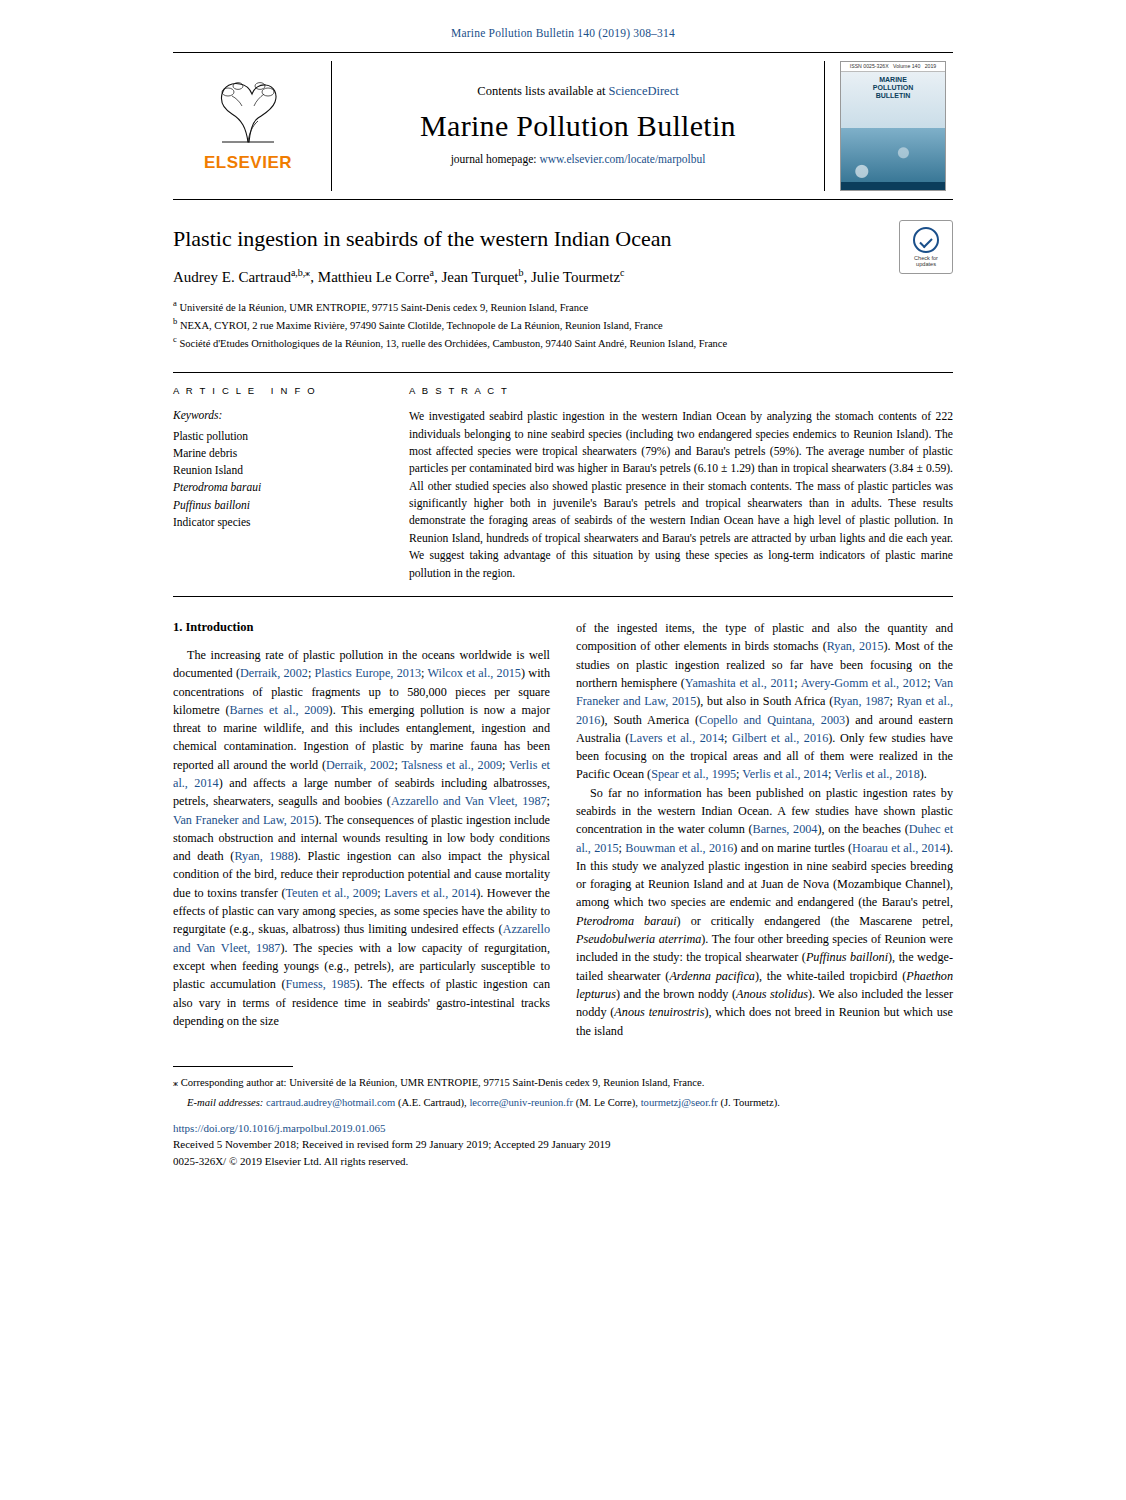Marine Pollution Bulletin 140 (2019) 308–314
ELSEVIER
Contents lists available at ScienceDirect
Marine Pollution Bulletin
journal homepage: www.elsevier.com/locate/marpolbul
ISSN 0025-326X Volume 140 2019
MARINE
POLLUTION
BULLETIN
Check for
updates
Plastic ingestion in seabirds of the western Indian Ocean
Audrey E. Cartrauda,b,⁎, Matthieu Le Correa, Jean Turquetb, Julie Tourmetzc
a Université de la Réunion, UMR ENTROPIE, 97715 Saint-Denis cedex 9, Reunion Island, France
b NEXA, CYROI, 2 rue Maxime Rivière, 97490 Sainte Clotilde, Technopole de La Réunion, Reunion Island, France
c Société d'Etudes Ornithologiques de la Réunion, 13, ruelle des Orchidées, Cambuston, 97440 Saint André, Reunion Island, France
A R T I C L E I N F O
Keywords:
Plastic pollution
Marine debris
Reunion Island
Pterodroma baraui
Puffinus bailloni
Indicator species
A B S T R A C T
We investigated seabird plastic ingestion in the western Indian Ocean by analyzing the stomach contents of 222 individuals belonging to nine seabird species (including two endangered species endemics to Reunion Island). The most affected species were tropical shearwaters (79%) and Barau's petrels (59%). The average number of plastic particles per contaminated bird was higher in Barau's petrels (6.10 ± 1.29) than in tropical shearwaters (3.84 ± 0.59). All other studied species also showed plastic presence in their stomach contents. The mass of plastic particles was significantly higher both in juvenile's Barau's petrels and tropical shearwaters than in adults. These results demonstrate the foraging areas of seabirds of the western Indian Ocean have a high level of plastic pollution. In Reunion Island, hundreds of tropical shearwaters and Barau's petrels are attracted by urban lights and die each year. We suggest taking advantage of this situation by using these species as long-term indicators of plastic marine pollution in the region.
1. Introduction
The increasing rate of plastic pollution in the oceans worldwide is well documented (Derraik, 2002; Plastics Europe, 2013; Wilcox et al., 2015) with concentrations of plastic fragments up to 580,000 pieces per square kilometre (Barnes et al., 2009). This emerging pollution is now a major threat to marine wildlife, and this includes entanglement, ingestion and chemical contamination. Ingestion of plastic by marine fauna has been reported all around the world (Derraik, 2002; Talsness et al., 2009; Verlis et al., 2014) and affects a large number of seabirds including albatrosses, petrels, shearwaters, seagulls and boobies (Azzarello and Van Vleet, 1987; Van Franeker and Law, 2015). The consequences of plastic ingestion include stomach obstruction and internal wounds resulting in low body conditions and death (Ryan, 1988). Plastic ingestion can also impact the physical condition of the bird, reduce their reproduction potential and cause mortality due to toxins transfer (Teuten et al., 2009; Lavers et al., 2014). However the effects of plastic can vary among species, as some species have the ability to regurgitate (e.g., skuas, albatross) thus limiting undesired effects (Azzarello and Van Vleet, 1987). The species with a low capacity of regurgitation, except when feeding youngs (e.g., petrels), are particularly susceptible to plastic accumulation (Fumess, 1985). The effects of plastic ingestion can also vary in terms of residence time in seabirds' gastro-intestinal tracks depending on the size
of the ingested items, the type of plastic and also the quantity and composition of other elements in birds stomachs (Ryan, 2015). Most of the studies on plastic ingestion realized so far have been focusing on the northern hemisphere (Yamashita et al., 2011; Avery-Gomm et al., 2012; Van Franeker and Law, 2015), but also in South Africa (Ryan, 1987; Ryan et al., 2016), South America (Copello and Quintana, 2003) and around eastern Australia (Lavers et al., 2014; Gilbert et al., 2016). Only few studies have been focusing on the tropical areas and all of them were realized in the Pacific Ocean (Spear et al., 1995; Verlis et al., 2014; Verlis et al., 2018).
So far no information has been published on plastic ingestion rates by seabirds in the western Indian Ocean. A few studies have shown plastic concentration in the water column (Barnes, 2004), on the beaches (Duhec et al., 2015; Bouwman et al., 2016) and on marine turtles (Hoarau et al., 2014). In this study we analyzed plastic ingestion in nine seabird species breeding or foraging at Reunion Island and at Juan de Nova (Mozambique Channel), among which two species are endemic and endangered (the Barau's petrel, Pterodroma baraui) or critically endangered (the Mascarene petrel, Pseudobulweria aterrima). The four other breeding species of Reunion were included in the study: the tropical shearwater (Puffinus bailloni), the wedge-tailed shearwater (Ardenna pacifica), the white-tailed tropicbird (Phaethon lepturus) and the brown noddy (Anous stolidus). We also included the lesser noddy (Anous tenuirostris), which does not breed in Reunion but which use the island
⁎ Corresponding author at: Université de la Réunion, UMR ENTROPIE, 97715 Saint-Denis cedex 9, Reunion Island, France.
E-mail addresses: cartraud.audrey@hotmail.com (A.E. Cartraud), lecorre@univ-reunion.fr (M. Le Corre), tourmetzj@seor.fr (J. Tourmetz).
https://doi.org/10.1016/j.marpolbul.2019.01.065
Received 5 November 2018; Received in revised form 29 January 2019; Accepted 29 January 2019
0025-326X/ © 2019 Elsevier Ltd. All rights reserved.